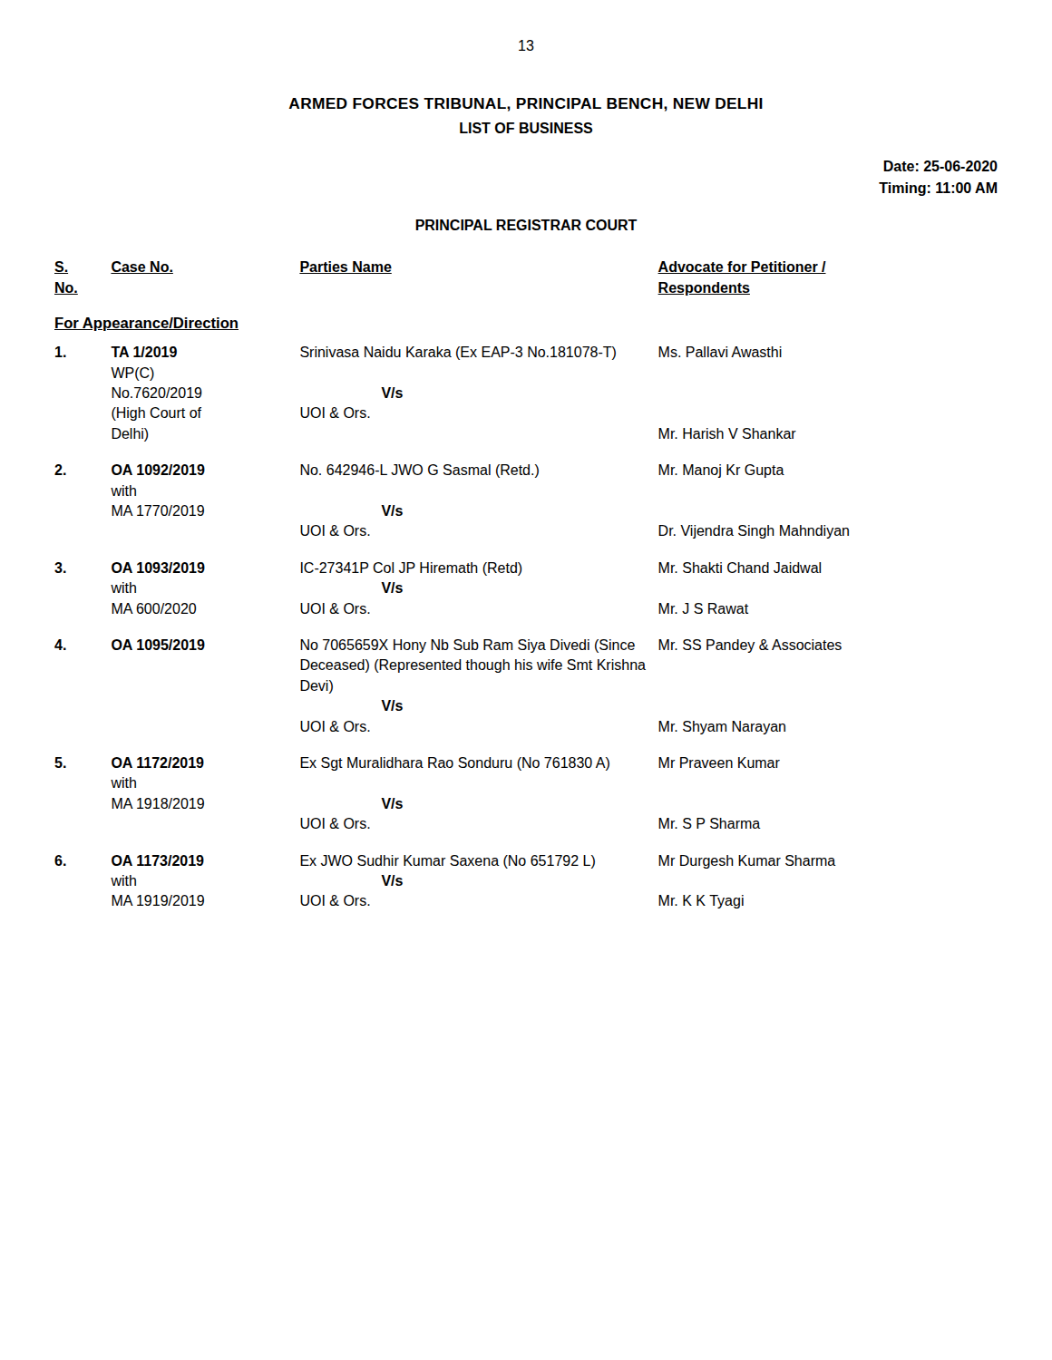13
ARMED FORCES TRIBUNAL, PRINCIPAL BENCH, NEW DELHI
LIST OF BUSINESS
Date: 25-06-2020
Timing: 11:00 AM
PRINCIPAL REGISTRAR COURT
| S. No. | Case No. | Parties Name | Advocate for Petitioner / Respondents |
| --- | --- | --- | --- |
| For Appearance/Direction |
| 1. | TA 1/2019 WP(C) No.7620/2019 (High Court of Delhi) | Srinivasa Naidu Karaka (Ex EAP-3 No.181078-T) V/s UOI & Ors. | Ms. Pallavi Awasthi Mr. Harish V Shankar |
| 2. | OA 1092/2019 with MA 1770/2019 | No. 642946-L JWO G Sasmal (Retd.) V/s UOI & Ors. | Mr. Manoj Kr Gupta Dr. Vijendra Singh Mahndiyan |
| 3. | OA 1093/2019 with MA 600/2020 | IC-27341P Col JP Hiremath (Retd) V/s UOI & Ors. | Mr. Shakti Chand Jaidwal Mr. J S Rawat |
| 4. | OA 1095/2019 | No 7065659X Hony Nb Sub Ram Siya Divedi (Since Deceased) (Represented though his wife Smt Krishna Devi) V/s UOI & Ors. | Mr. SS Pandey & Associates Mr. Shyam Narayan |
| 5. | OA 1172/2019 with MA 1918/2019 | Ex Sgt Muralidhara Rao Sonduru (No 761830 A) V/s UOI & Ors. | Mr Praveen Kumar Mr. S P Sharma |
| 6. | OA 1173/2019 with MA 1919/2019 | Ex JWO Sudhir Kumar Saxena (No 651792 L) V/s UOI & Ors. | Mr Durgesh Kumar Sharma Mr. K K Tyagi |